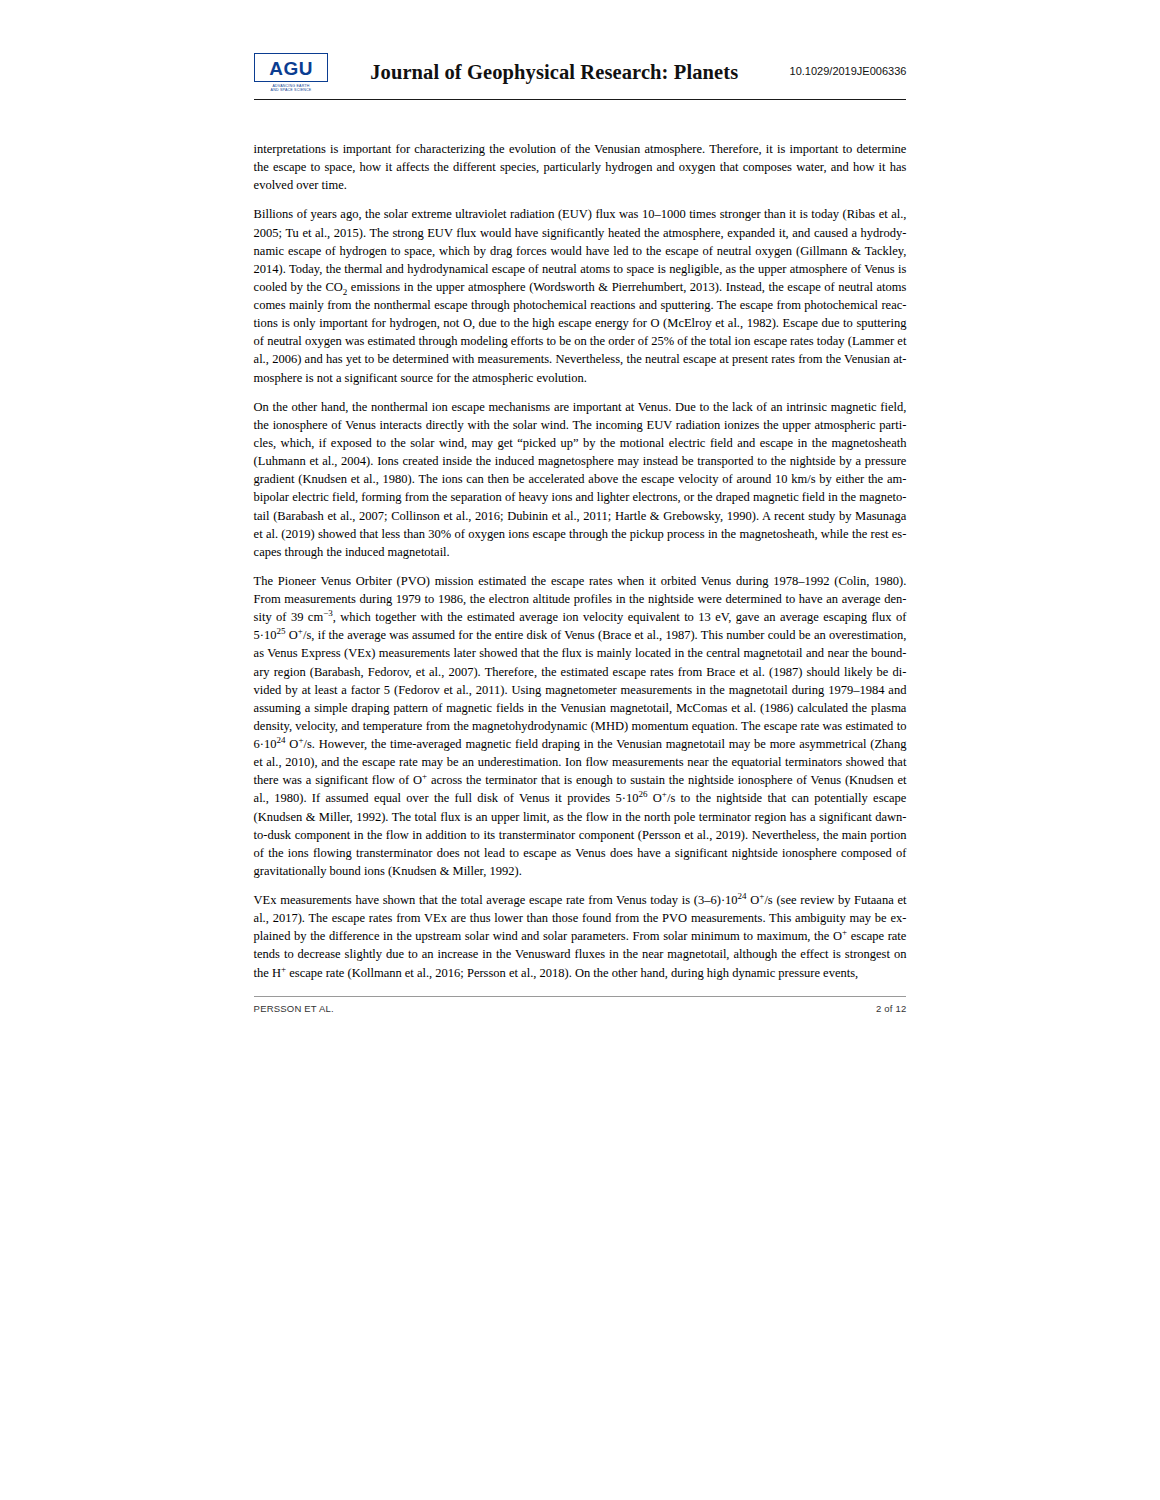AGU Advancing Earth
and Space Science
Journal of Geophysical Research: Planets
10.1029/2019JE006336
interpretations is important for characterizing the evolution of the Venusian atmosphere. Therefore, it is important to determine the escape to space, how it affects the different species, particularly hydrogen and oxygen that composes water, and how it has evolved over time.
Billions of years ago, the solar extreme ultraviolet radiation (EUV) flux was 10–1000 times stronger than it is today (Ribas et al., 2005; Tu et al., 2015). The strong EUV flux would have significantly heated the atmosphere, expanded it, and caused a hydrodynamic escape of hydrogen to space, which by drag forces would have led to the escape of neutral oxygen (Gillmann & Tackley, 2014). Today, the thermal and hydrodynamical escape of neutral atoms to space is negligible, as the upper atmosphere of Venus is cooled by the CO2 emissions in the upper atmosphere (Wordsworth & Pierrehumbert, 2013). Instead, the escape of neutral atoms comes mainly from the nonthermal escape through photochemical reactions and sputtering. The escape from photochemical reactions is only important for hydrogen, not O, due to the high escape energy for O (McElroy et al., 1982). Escape due to sputtering of neutral oxygen was estimated through modeling efforts to be on the order of 25% of the total ion escape rates today (Lammer et al., 2006) and has yet to be determined with measurements. Nevertheless, the neutral escape at present rates from the Venusian atmosphere is not a significant source for the atmospheric evolution.
On the other hand, the nonthermal ion escape mechanisms are important at Venus. Due to the lack of an intrinsic magnetic field, the ionosphere of Venus interacts directly with the solar wind. The incoming EUV radiation ionizes the upper atmospheric particles, which, if exposed to the solar wind, may get “picked up” by the motional electric field and escape in the magnetosheath (Luhmann et al., 2004). Ions created inside the induced magnetosphere may instead be transported to the nightside by a pressure gradient (Knudsen et al., 1980). The ions can then be accelerated above the escape velocity of around 10 km/s by either the ambipolar electric field, forming from the separation of heavy ions and lighter electrons, or the draped magnetic field in the magnetotail (Barabash et al., 2007; Collinson et al., 2016; Dubinin et al., 2011; Hartle & Grebowsky, 1990). A recent study by Masunaga et al. (2019) showed that less than 30% of oxygen ions escape through the pickup process in the magnetosheath, while the rest escapes through the induced magnetotail.
The Pioneer Venus Orbiter (PVO) mission estimated the escape rates when it orbited Venus during 1978–1992 (Colin, 1980). From measurements during 1979 to 1986, the electron altitude profiles in the nightside were determined to have an average density of 39 cm−3, which together with the estimated average ion velocity equivalent to 13 eV, gave an average escaping flux of 5·1025 O+/s, if the average was assumed for the entire disk of Venus (Brace et al., 1987). This number could be an overestimation, as Venus Express (VEx) measurements later showed that the flux is mainly located in the central magnetotail and near the boundary region (Barabash, Fedorov, et al., 2007). Therefore, the estimated escape rates from Brace et al. (1987) should likely be divided by at least a factor 5 (Fedorov et al., 2011). Using magnetometer measurements in the magnetotail during 1979–1984 and assuming a simple draping pattern of magnetic fields in the Venusian magnetotail, McComas et al. (1986) calculated the plasma density, velocity, and temperature from the magnetohydrodynamic (MHD) momentum equation. The escape rate was estimated to 6·1024 O+/s. However, the time-averaged magnetic field draping in the Venusian magnetotail may be more asymmetrical (Zhang et al., 2010), and the escape rate may be an underestimation. Ion flow measurements near the equatorial terminators showed that there was a significant flow of O+ across the terminator that is enough to sustain the nightside ionosphere of Venus (Knudsen et al., 1980). If assumed equal over the full disk of Venus it provides 5·1026 O+/s to the nightside that can potentially escape (Knudsen & Miller, 1992). The total flux is an upper limit, as the flow in the north pole terminator region has a significant dawn-to-dusk component in the flow in addition to its transterminator component (Persson et al., 2019). Nevertheless, the main portion of the ions flowing transterminator does not lead to escape as Venus does have a significant nightside ionosphere composed of gravitationally bound ions (Knudsen & Miller, 1992).
VEx measurements have shown that the total average escape rate from Venus today is (3–6)·1024 O+/s (see review by Futaana et al., 2017). The escape rates from VEx are thus lower than those found from the PVO measurements. This ambiguity may be explained by the difference in the upstream solar wind and solar parameters. From solar minimum to maximum, the O+ escape rate tends to decrease slightly due to an increase in the Venusward fluxes in the near magnetotail, although the effect is strongest on the H+ escape rate (Kollmann et al., 2016; Persson et al., 2018). On the other hand, during high dynamic pressure events,
PERSSON ET AL. 2 of 12